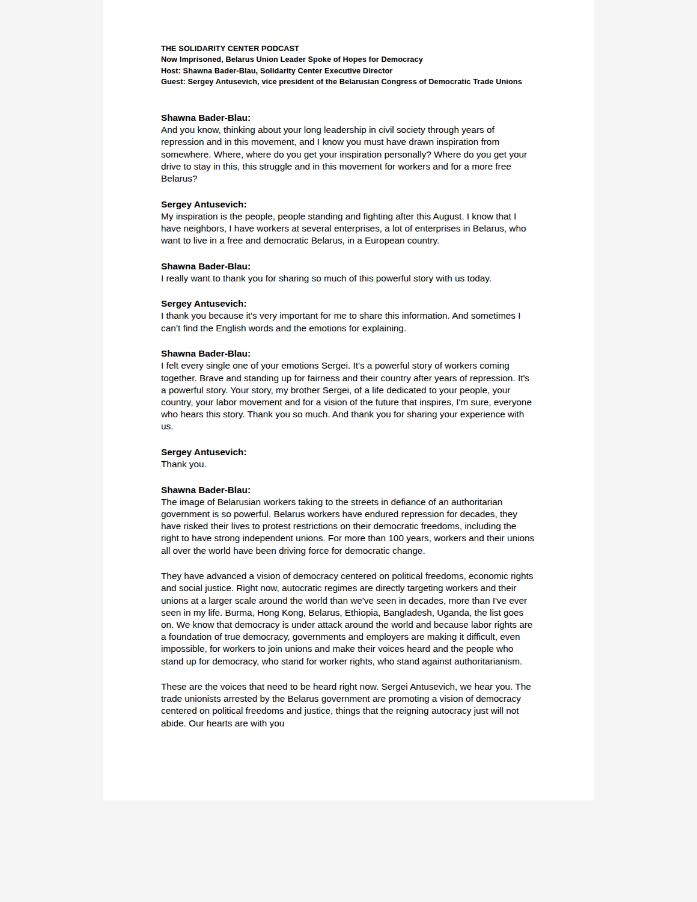THE SOLIDARITY CENTER PODCAST
Now Imprisoned, Belarus Union Leader Spoke of Hopes for Democracy
Host: Shawna Bader-Blau, Solidarity Center Executive Director
Guest: Sergey Antusevich, vice president of the Belarusian Congress of Democratic Trade Unions
Shawna Bader-Blau:
And you know, thinking about your long leadership in civil society through years of repression and in this movement, and I know you must have drawn inspiration from somewhere. Where, where do you get your inspiration personally? Where do you get your drive to stay in this, this struggle and in this movement for workers and for a more free Belarus?
Sergey Antusevich:
My inspiration is the people, people standing and fighting after this August. I know that I have neighbors, I have workers at several enterprises, a lot of enterprises in Belarus, who want to live in a free and democratic Belarus, in a European country.
Shawna Bader-Blau:
I really want to thank you for sharing so much of this powerful story with us today.
Sergey Antusevich:
I thank you because it's very important for me to share this information. And sometimes I can’t find the English words and the emotions for explaining.
Shawna Bader-Blau:
I felt every single one of your emotions Sergei. It's a powerful story of workers coming together. Brave and standing up for fairness and their country after years of repression. It's a powerful story. Your story, my brother Sergei, of a life dedicated to your people, your country, your labor movement and for a vision of the future that inspires, I'm sure, everyone who hears this story. Thank you so much. And thank you for sharing your experience with us.
Sergey Antusevich:
Thank you.
Shawna Bader-Blau:
The image of Belarusian workers taking to the streets in defiance of an authoritarian government is so powerful. Belarus workers have endured repression for decades, they have risked their lives to protest restrictions on their democratic freedoms, including the right to have strong independent unions. For more than 100 years, workers and their unions all over the world have been driving force for democratic change.
They have advanced a vision of democracy centered on political freedoms, economic rights and social justice. Right now, autocratic regimes are directly targeting workers and their unions at a larger scale around the world than we've seen in decades, more than I've ever seen in my life. Burma, Hong Kong, Belarus, Ethiopia, Bangladesh, Uganda, the list goes on. We know that democracy is under attack around the world and because labor rights are a foundation of true democracy, governments and employers are making it difficult, even impossible, for workers to join unions and make their voices heard and the people who stand up for democracy, who stand for worker rights, who stand against authoritarianism.
These are the voices that need to be heard right now. Sergei Antusevich, we hear you. The trade unionists arrested by the Belarus government are promoting a vision of democracy centered on political freedoms and justice, things that the reigning autocracy just will not abide. Our hearts are with you